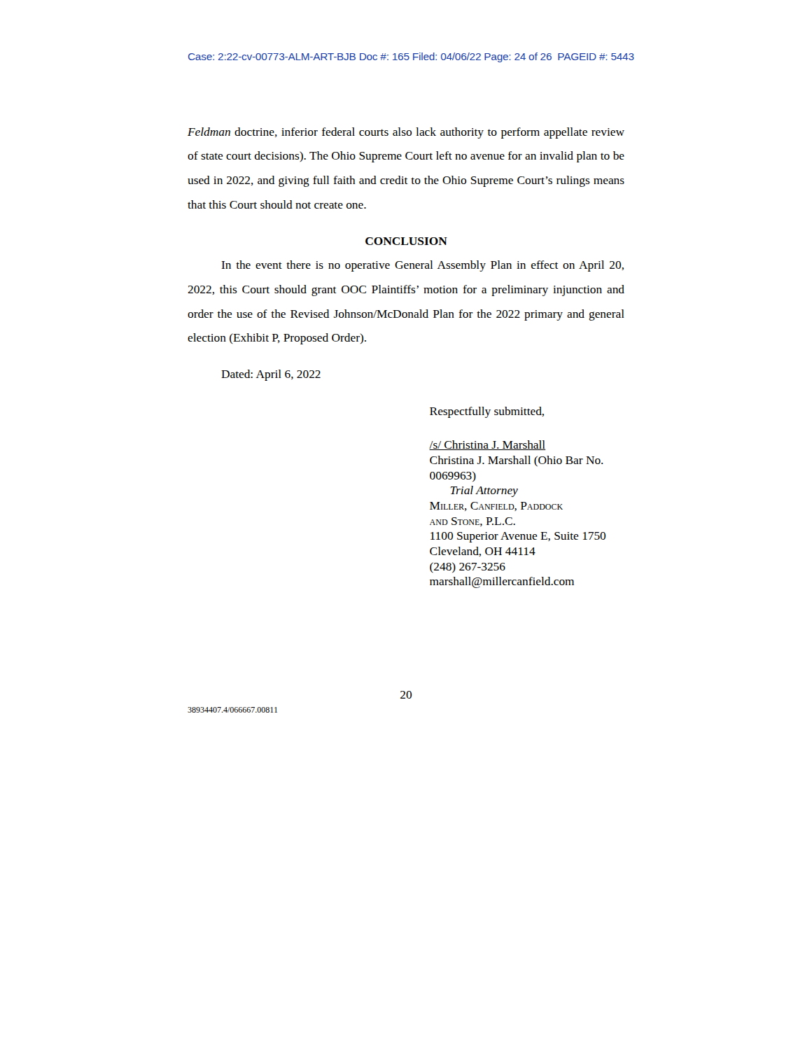Case: 2:22-cv-00773-ALM-ART-BJB Doc #: 165 Filed: 04/06/22 Page: 24 of 26 PAGEID #: 5443
Feldman doctrine, inferior federal courts also lack authority to perform appellate review of state court decisions). The Ohio Supreme Court left no avenue for an invalid plan to be used in 2022, and giving full faith and credit to the Ohio Supreme Court’s rulings means that this Court should not create one.
CONCLUSION
In the event there is no operative General Assembly Plan in effect on April 20, 2022, this Court should grant OOC Plaintiffs’ motion for a preliminary injunction and order the use of the Revised Johnson/McDonald Plan for the 2022 primary and general election (Exhibit P, Proposed Order).
Dated: April 6, 2022
Respectfully submitted,
/s/ Christina J. Marshall
Christina J. Marshall (Ohio Bar No. 0069963)
Trial Attorney
Miller, Canfield, Paddock
and Stone, P.L.C.
1100 Superior Avenue E, Suite 1750
Cleveland, OH 44114
(248) 267-3256
marshall@millercanfield.com
20
38934407.4/066667.00811